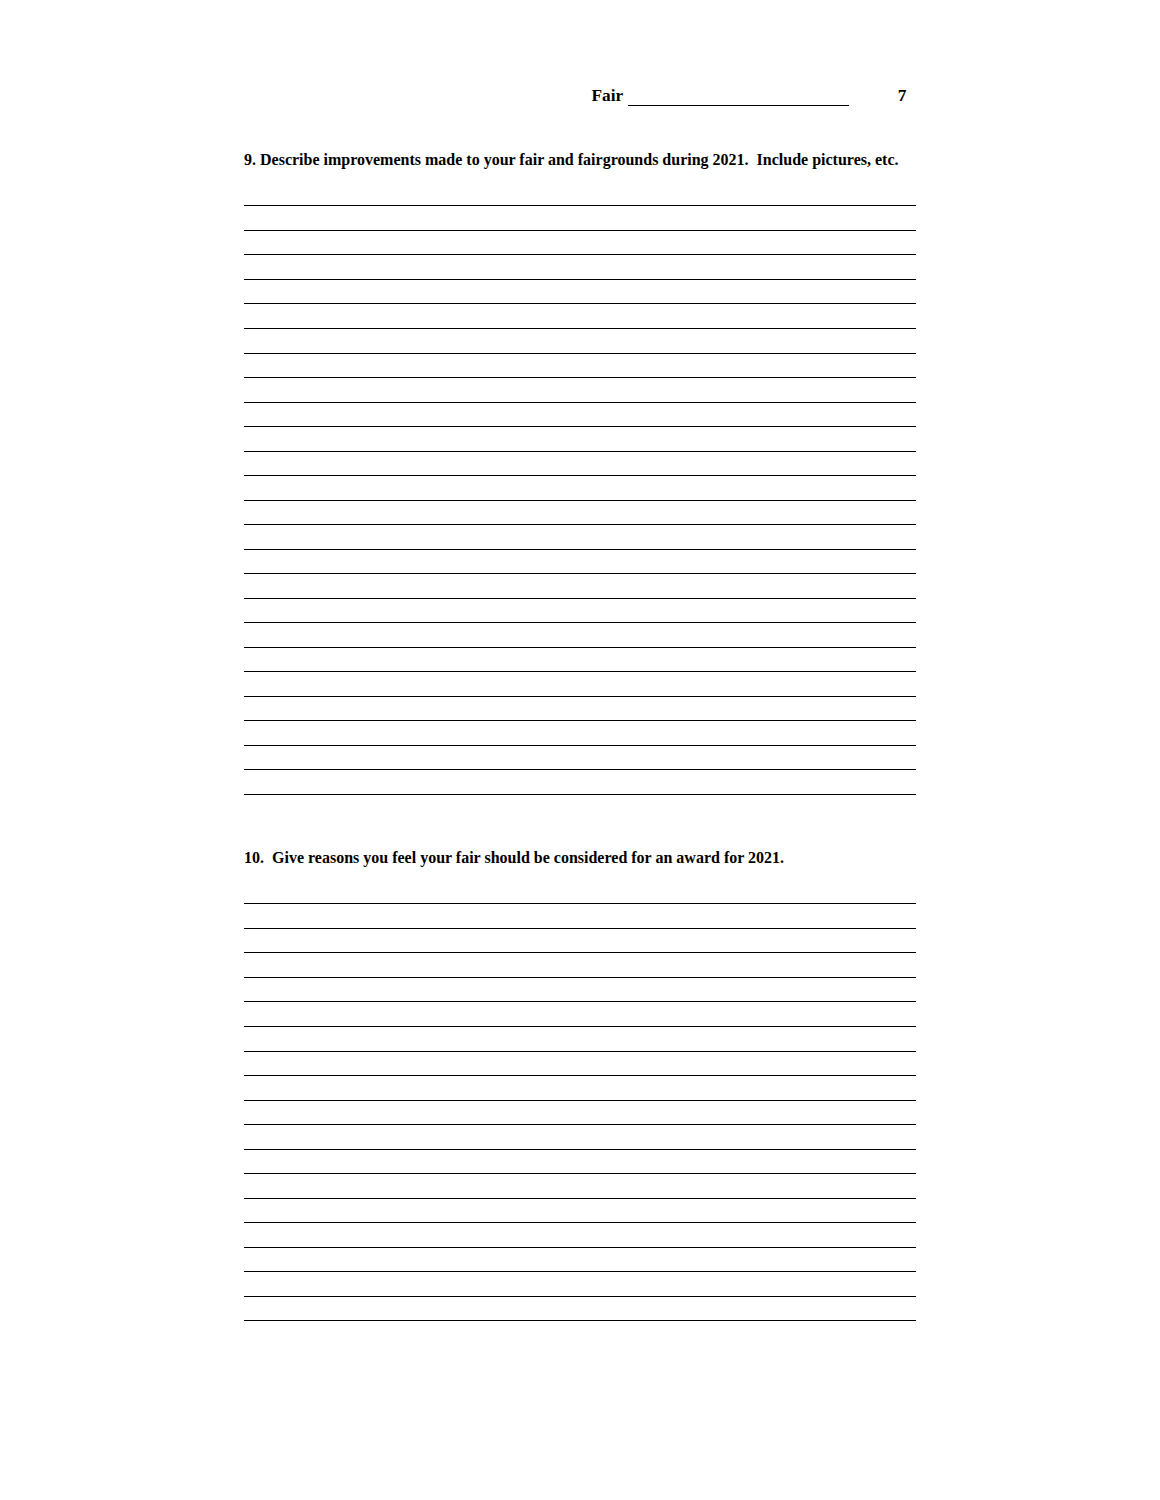Fair 7
9. Describe improvements made to your fair and fairgrounds during 2021. Include pictures, etc.
10. Give reasons you feel your fair should be considered for an award for 2021.